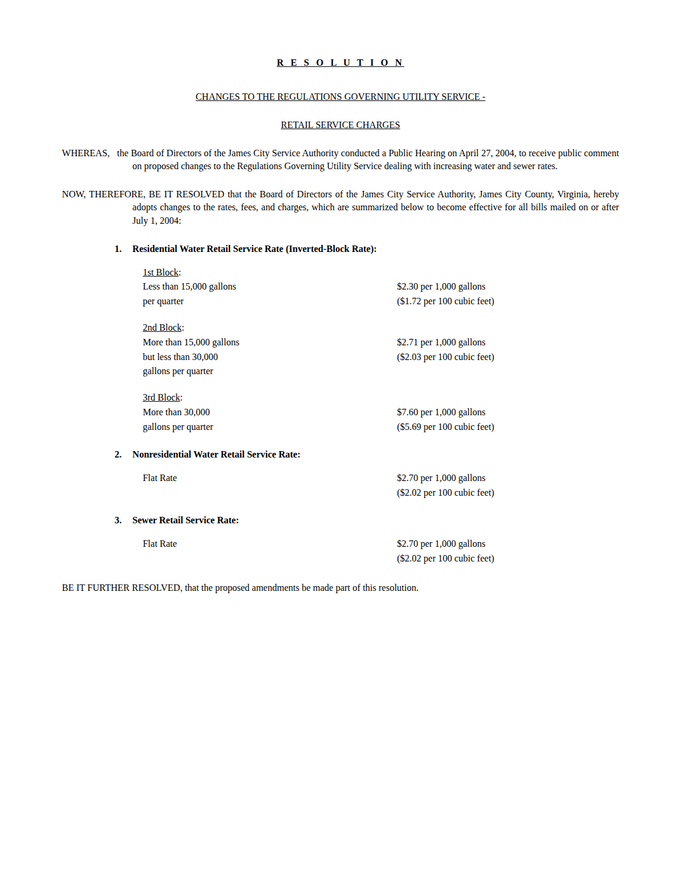R E S O L U T I O N
CHANGES TO THE REGULATIONS GOVERNING UTILITY SERVICE -
RETAIL SERVICE CHARGES
WHEREAS, the Board of Directors of the James City Service Authority conducted a Public Hearing on April 27, 2004, to receive public comment on proposed changes to the Regulations Governing Utility Service dealing with increasing water and sewer rates.
NOW, THEREFORE, BE IT RESOLVED that the Board of Directors of the James City Service Authority, James City County, Virginia, hereby adopts changes to the rates, fees, and charges, which are summarized below to become effective for all bills mailed on or after July 1, 2004:
1.
Residential Water Retail Service Rate (Inverted-Block Rate):
| 1st Block : | |
| Less than 15,000 gallons | $2.30 per 1,000 gallons |
| per quarter | ($1.72 per 100 cubic feet) |
| 2nd Block : | |
| More than 15,000 gallons | $2.71 per 1,000 gallons |
| but less than 30,000 | ($2.03 per 100 cubic feet) |
| gallons per quarter | |
| 3rd Block : | |
| More than 30,000 | $7.60 per 1,000 gallons |
| gallons per quarter | ($5.69 per 100 cubic feet) |
2.
Nonresidential Water Retail Service Rate:
| Flat Rate | $2.70 per 1,000 gallons |
| | ($2.02 per 100 cubic feet) |
3.
Sewer Retail Service Rate:
| Flat Rate | $2.70 per 1,000 gallons |
| | ($2.02 per 100 cubic feet) |
BE IT FURTHER RESOLVED, that the proposed amendments be made part of this resolution.